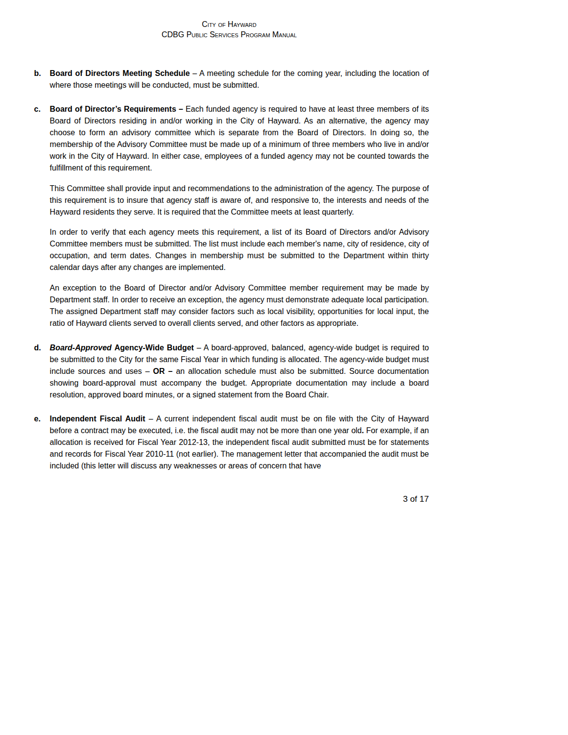City of Hayward
CDBG Public Services Program Manual
b.
Board of Directors Meeting Schedule – A meeting schedule for the coming year, including the location of where those meetings will be conducted, must be submitted.
c.
Board of Director’s Requirements – Each funded agency is required to have at least three members of its Board of Directors residing in and/or working in the City of Hayward. As an alternative, the agency may choose to form an advisory committee which is separate from the Board of Directors. In doing so, the membership of the Advisory Committee must be made up of a minimum of three members who live in and/or work in the City of Hayward. In either case, employees of a funded agency may not be counted towards the fulfillment of this requirement.
This Committee shall provide input and recommendations to the administration of the agency. The purpose of this requirement is to insure that agency staff is aware of, and responsive to, the interests and needs of the Hayward residents they serve. It is required that the Committee meets at least quarterly.
In order to verify that each agency meets this requirement, a list of its Board of Directors and/or Advisory Committee members must be submitted. The list must include each member's name, city of residence, city of occupation, and term dates. Changes in membership must be submitted to the Department within thirty calendar days after any changes are implemented.
An exception to the Board of Director and/or Advisory Committee member requirement may be made by Department staff. In order to receive an exception, the agency must demonstrate adequate local participation. The assigned Department staff may consider factors such as local visibility, opportunities for local input, the ratio of Hayward clients served to overall clients served, and other factors as appropriate.
d.
Board-Approved Agency-Wide Budget – A board-approved, balanced, agency-wide budget is required to be submitted to the City for the same Fiscal Year in which funding is allocated. The agency-wide budget must include sources and uses – OR – an allocation schedule must also be submitted. Source documentation showing board-approval must accompany the budget. Appropriate documentation may include a board resolution, approved board minutes, or a signed statement from the Board Chair.
e.
Independent Fiscal Audit – A current independent fiscal audit must be on file with the City of Hayward before a contract may be executed, i.e. the fiscal audit may not be more than one year old. For example, if an allocation is received for Fiscal Year 2012-13, the independent fiscal audit submitted must be for statements and records for Fiscal Year 2010-11 (not earlier). The management letter that accompanied the audit must be included (this letter will discuss any weaknesses or areas of concern that have
3 of 17